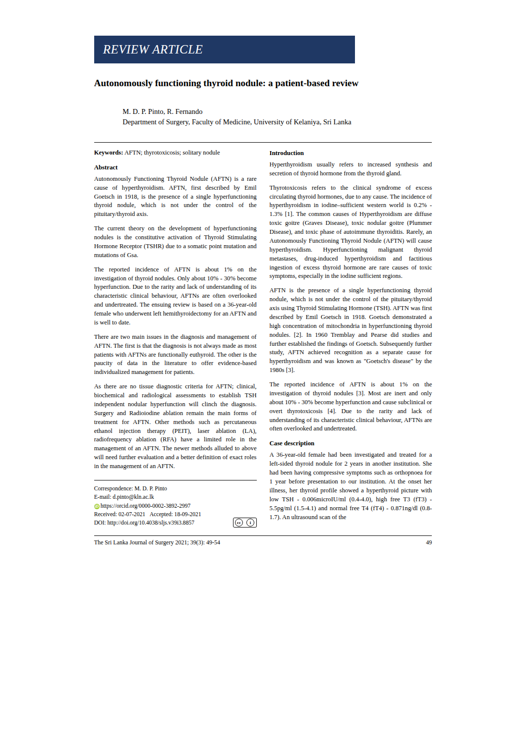REVIEW ARTICLE
Autonomously functioning thyroid nodule: a patient-based review
M. D. P. Pinto, R. Fernando
Department of Surgery, Faculty of Medicine, University of Kelaniya, Sri Lanka
Keywords: AFTN; thyrotoxicosis; solitary nodule
Abstract
Autonomously Functioning Thyroid Nodule (AFTN) is a rare cause of hyperthyroidism. AFTN, first described by Emil Goetsch in 1918, is the presence of a single hyperfunctioning thyroid nodule, which is not under the control of the pituitary/thyroid axis.
The current theory on the development of hyperfunctioning nodules is the constitutive activation of Thyroid Stimulating Hormone Receptor (TSHR) due to a somatic point mutation and mutations of Gsa.
The reported incidence of AFTN is about 1% on the investigation of thyroid nodules. Only about 10% - 30% become hyperfunction. Due to the rarity and lack of understanding of its characteristic clinical behaviour, AFTNs are often overlooked and undertreated. The ensuing review is based on a 36-year-old female who underwent left hemithyroidectomy for an AFTN and is well to date.
There are two main issues in the diagnosis and management of AFTN. The first is that the diagnosis is not always made as most patients with AFTNs are functionally euthyroid. The other is the paucity of data in the literature to offer evidence-based individualized management for patients.
As there are no tissue diagnostic criteria for AFTN; clinical, biochemical and radiological assessments to establish TSH independent nodular hyperfunction will clinch the diagnosis. Surgery and Radioiodine ablation remain the main forms of treatment for AFTN. Other methods such as percutaneous ethanol injection therapy (PEIT), laser ablation (LA), radiofrequency ablation (RFA) have a limited role in the management of an AFTN. The newer methods alluded to above will need further evaluation and a better definition of exact roles in the management of an AFTN.
Correspondence: M. D. P. Pinto
E-mail: d.pinto@kln.ac.lk
iDhttps://orcid.org/0000-0002-3892-2997
Received: 02-07-2021 Accepted: 18-09-2021
DOI: http://doi.org/10.4038/sljs.v39i3.8857
cc i
Introduction
Hyperthyroidism usually refers to increased synthesis and secretion of thyroid hormone from the thyroid gland.
Thyrotoxicosis refers to the clinical syndrome of excess circulating thyroid hormones, due to any cause. The incidence of hyperthyroidism in iodine–sufficient western world is 0.2% - 1.3% [1]. The common causes of Hyperthyroidism are diffuse toxic goitre (Graves Disease), toxic nodular goitre (Plummer Disease), and toxic phase of autoimmune thyroiditis. Rarely, an Autonomously Functioning Thyroid Nodule (AFTN) will cause hyperthyroidism. Hyperfunctioning malignant thyroid metastases, drug-induced hyperthyroidism and factitious ingestion of excess thyroid hormone are rare causes of toxic symptoms, especially in the iodine sufficient regions.
AFTN is the presence of a single hyperfunctioning thyroid nodule, which is not under the control of the pituitary/thyroid axis using Thyroid Stimulating Hormone (TSH). AFTN was first described by Emil Goetsch in 1918. Goetsch demonstrated a high concentration of mitochondria in hyperfunctioning thyroid nodules. [2]. In 1960 Tremblay and Pearse did studies and further established the findings of Goetsch. Subsequently further study, AFTN achieved recognition as a separate cause for hyperthyroidism and was known as "Goetsch's disease" by the 1980s [3].
The reported incidence of AFTN is about 1% on the investigation of thyroid nodules [3]. Most are inert and only about 10% - 30% become hyperfunction and cause subclinical or overt thyrotoxicosis [4]. Due to the rarity and lack of understanding of its characteristic clinical behaviour, AFTNs are often overlooked and undertreated.
Case description
A 36-year-old female had been investigated and treated for a left-sided thyroid nodule for 2 years in another institution. She had been having compressive symptoms such as orthopnoea for 1 year before presentation to our institution. At the onset her illness, her thyroid profile showed a hyperthyroid picture with low TSH - 0.006microIU/ml (0.4-4.0), high free T3 (fT3) - 5.5pg/ml (1.5-4.1) and normal free T4 (fT4) - 0.871ng/dl (0.8-1.7). An ultrasound scan of the
The Sri Lanka Journal of Surgery 2021; 39(3): 49-54
49